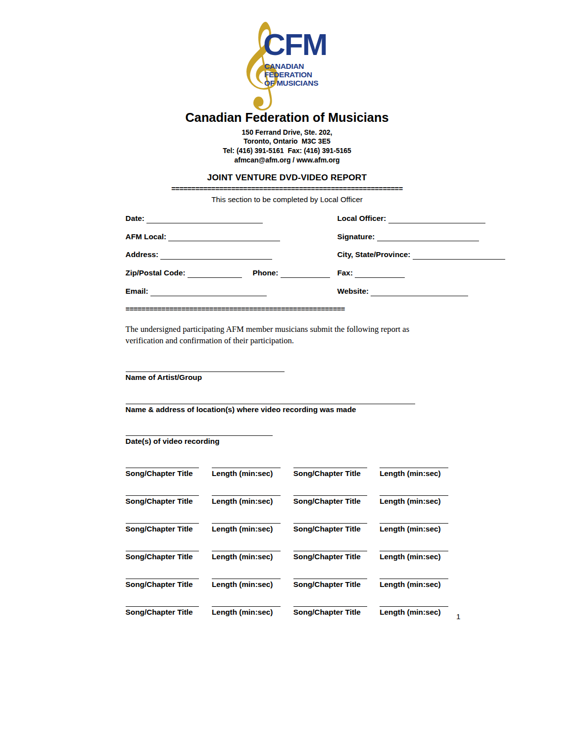𝄞 CFM CANADIAN FEDERATION OF MUSICIANS
Canadian Federation of Musicians
150 Ferrand Drive, Ste. 202,
Toronto, Ontario M3C 3E5
Tel: (416) 391-5161 Fax: (416) 391-5165
afmcan@afm.org / www.afm.org
JOINT VENTURE DVD-VIDEO REPORT
==========================================================
This section to be completed by Local Officer
| Date: | Local Officer: |
| AFM Local: | Signature: |
| Address: | City, State/Province: |
| Zip/Postal Code: Phone: | Fax: |
| Email: | Website: |
=======================================================
The undersigned participating AFM member musicians submit the following report as verification and confirmation of their participation.
Name of Artist/Group
Name & address of location(s) where video recording was made
Date(s) of video recording
| Song/Chapter Title | | Length (min:sec) | | Song/Chapter Title | | Length (min:sec) |
| Song/Chapter Title | | Length (min:sec) | | Song/Chapter Title | | Length (min:sec) |
| Song/Chapter Title | | Length (min:sec) | | Song/Chapter Title | | Length (min:sec) |
| Song/Chapter Title | | Length (min:sec) | | Song/Chapter Title | | Length (min:sec) |
| Song/Chapter Title | | Length (min:sec) | | Song/Chapter Title | | Length (min:sec) |
| Song/Chapter Title | | Length (min:sec) | | Song/Chapter Title | | Length (min:sec) |
1